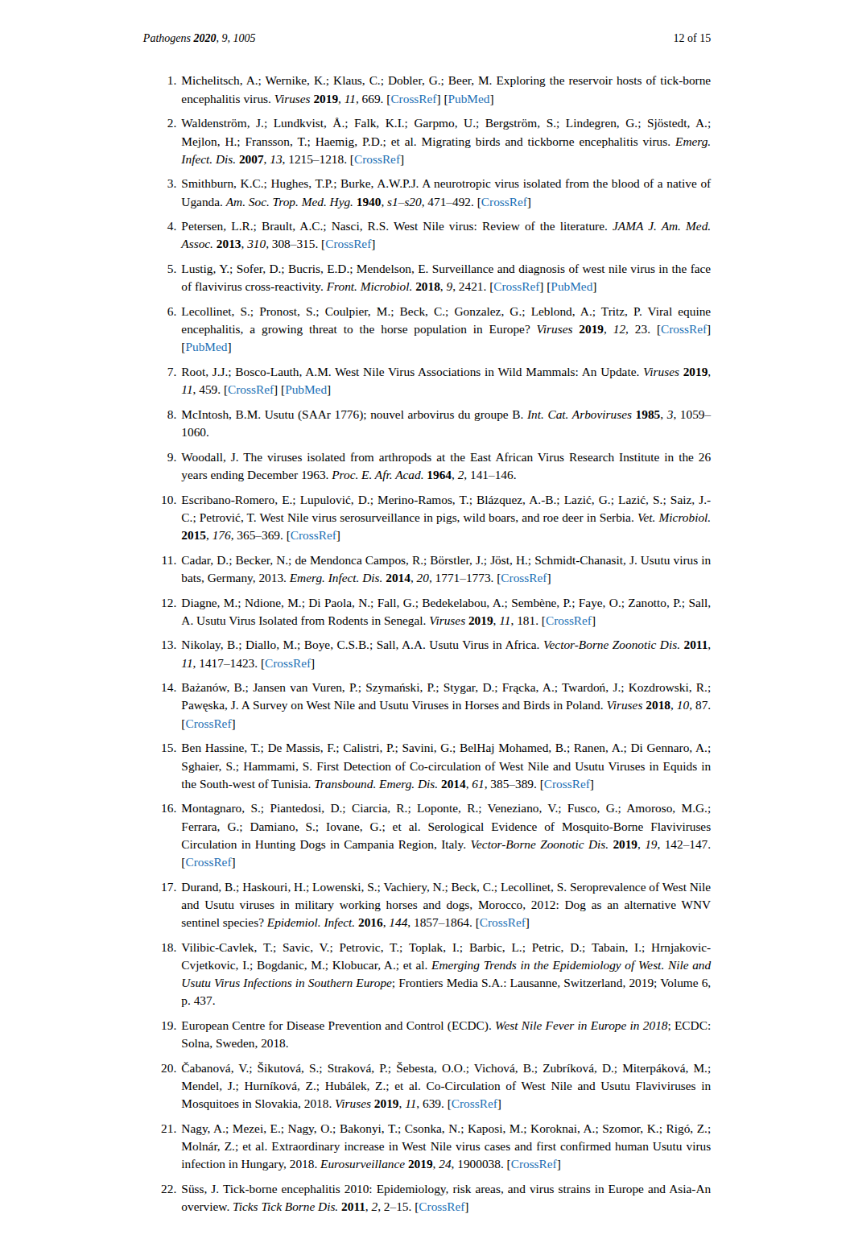Pathogens 2020, 9, 1005 12 of 15
Michelitsch, A.; Wernike, K.; Klaus, C.; Dobler, G.; Beer, M. Exploring the reservoir hosts of tick-borne encephalitis virus. Viruses 2019, 11, 669. [CrossRef] [PubMed]
Waldenström, J.; Lundkvist, Å.; Falk, K.I.; Garpmo, U.; Bergström, S.; Lindegren, G.; Sjöstedt, A.; Mejlon, H.; Fransson, T.; Haemig, P.D.; et al. Migrating birds and tickborne encephalitis virus. Emerg. Infect. Dis. 2007, 13, 1215–1218. [CrossRef]
Smithburn, K.C.; Hughes, T.P.; Burke, A.W.P.J. A neurotropic virus isolated from the blood of a native of Uganda. Am. Soc. Trop. Med. Hyg. 1940, s1–s20, 471–492. [CrossRef]
Petersen, L.R.; Brault, A.C.; Nasci, R.S. West Nile virus: Review of the literature. JAMA J. Am. Med. Assoc. 2013, 310, 308–315. [CrossRef]
Lustig, Y.; Sofer, D.; Bucris, E.D.; Mendelson, E. Surveillance and diagnosis of west nile virus in the face of flavivirus cross-reactivity. Front. Microbiol. 2018, 9, 2421. [CrossRef] [PubMed]
Lecollinet, S.; Pronost, S.; Coulpier, M.; Beck, C.; Gonzalez, G.; Leblond, A.; Tritz, P. Viral equine encephalitis, a growing threat to the horse population in Europe? Viruses 2019, 12, 23. [CrossRef] [PubMed]
Root, J.J.; Bosco-Lauth, A.M. West Nile Virus Associations in Wild Mammals: An Update. Viruses 2019, 11, 459. [CrossRef] [PubMed]
McIntosh, B.M. Usutu (SAAr 1776); nouvel arbovirus du groupe B. Int. Cat. Arboviruses 1985, 3, 1059–1060.
Woodall, J. The viruses isolated from arthropods at the East African Virus Research Institute in the 26 years ending December 1963. Proc. E. Afr. Acad. 1964, 2, 141–146.
Escribano-Romero, E.; Lupulović, D.; Merino-Ramos, T.; Blázquez, A.-B.; Lazić, G.; Lazić, S.; Saiz, J.-C.; Petrović, T. West Nile virus serosurveillance in pigs, wild boars, and roe deer in Serbia. Vet. Microbiol. 2015, 176, 365–369. [CrossRef]
Cadar, D.; Becker, N.; de Mendonca Campos, R.; Börstler, J.; Jöst, H.; Schmidt-Chanasit, J. Usutu virus in bats, Germany, 2013. Emerg. Infect. Dis. 2014, 20, 1771–1773. [CrossRef]
Diagne, M.; Ndione, M.; Di Paola, N.; Fall, G.; Bedekelabou, A.; Sembène, P.; Faye, O.; Zanotto, P.; Sall, A. Usutu Virus Isolated from Rodents in Senegal. Viruses 2019, 11, 181. [CrossRef]
Nikolay, B.; Diallo, M.; Boye, C.S.B.; Sall, A.A. Usutu Virus in Africa. Vector-Borne Zoonotic Dis. 2011, 11, 1417–1423. [CrossRef]
Bażanów, B.; Jansen van Vuren, P.; Szymański, P.; Stygar, D.; Frącka, A.; Twardoń, J.; Kozdrowski, R.; Pawęska, J. A Survey on West Nile and Usutu Viruses in Horses and Birds in Poland. Viruses 2018, 10, 87. [CrossRef]
Ben Hassine, T.; De Massis, F.; Calistri, P.; Savini, G.; BelHaj Mohamed, B.; Ranen, A.; Di Gennaro, A.; Sghaier, S.; Hammami, S. First Detection of Co-circulation of West Nile and Usutu Viruses in Equids in the South-west of Tunisia. Transbound. Emerg. Dis. 2014, 61, 385–389. [CrossRef]
Montagnaro, S.; Piantedosi, D.; Ciarcia, R.; Loponte, R.; Veneziano, V.; Fusco, G.; Amoroso, M.G.; Ferrara, G.; Damiano, S.; Iovane, G.; et al. Serological Evidence of Mosquito-Borne Flaviviruses Circulation in Hunting Dogs in Campania Region, Italy. Vector-Borne Zoonotic Dis. 2019, 19, 142–147. [CrossRef]
Durand, B.; Haskouri, H.; Lowenski, S.; Vachiery, N.; Beck, C.; Lecollinet, S. Seroprevalence of West Nile and Usutu viruses in military working horses and dogs, Morocco, 2012: Dog as an alternative WNV sentinel species? Epidemiol. Infect. 2016, 144, 1857–1864. [CrossRef]
Vilibic-Cavlek, T.; Savic, V.; Petrovic, T.; Toplak, I.; Barbic, L.; Petric, D.; Tabain, I.; Hrnjakovic-Cvjetkovic, I.; Bogdanic, M.; Klobucar, A.; et al. Emerging Trends in the Epidemiology of West. Nile and Usutu Virus Infections in Southern Europe; Frontiers Media S.A.: Lausanne, Switzerland, 2019; Volume 6, p. 437.
European Centre for Disease Prevention and Control (ECDC). West Nile Fever in Europe in 2018; ECDC: Solna, Sweden, 2018.
Čabanová, V.; Šikutová, S.; Straková, P.; Šebesta, O.O.; Vichová, B.; Zubríková, D.; Miterpáková, M.; Mendel, J.; Hurníková, Z.; Hubálek, Z.; et al. Co-Circulation of West Nile and Usutu Flaviviruses in Mosquitoes in Slovakia, 2018. Viruses 2019, 11, 639. [CrossRef]
Nagy, A.; Mezei, E.; Nagy, O.; Bakonyi, T.; Csonka, N.; Kaposi, M.; Koroknai, A.; Szomor, K.; Rigó, Z.; Molnár, Z.; et al. Extraordinary increase in West Nile virus cases and first confirmed human Usutu virus infection in Hungary, 2018. Eurosurveillance 2019, 24, 1900038. [CrossRef]
Süss, J. Tick-borne encephalitis 2010: Epidemiology, risk areas, and virus strains in Europe and Asia-An overview. Ticks Tick Borne Dis. 2011, 2, 2–15. [CrossRef]